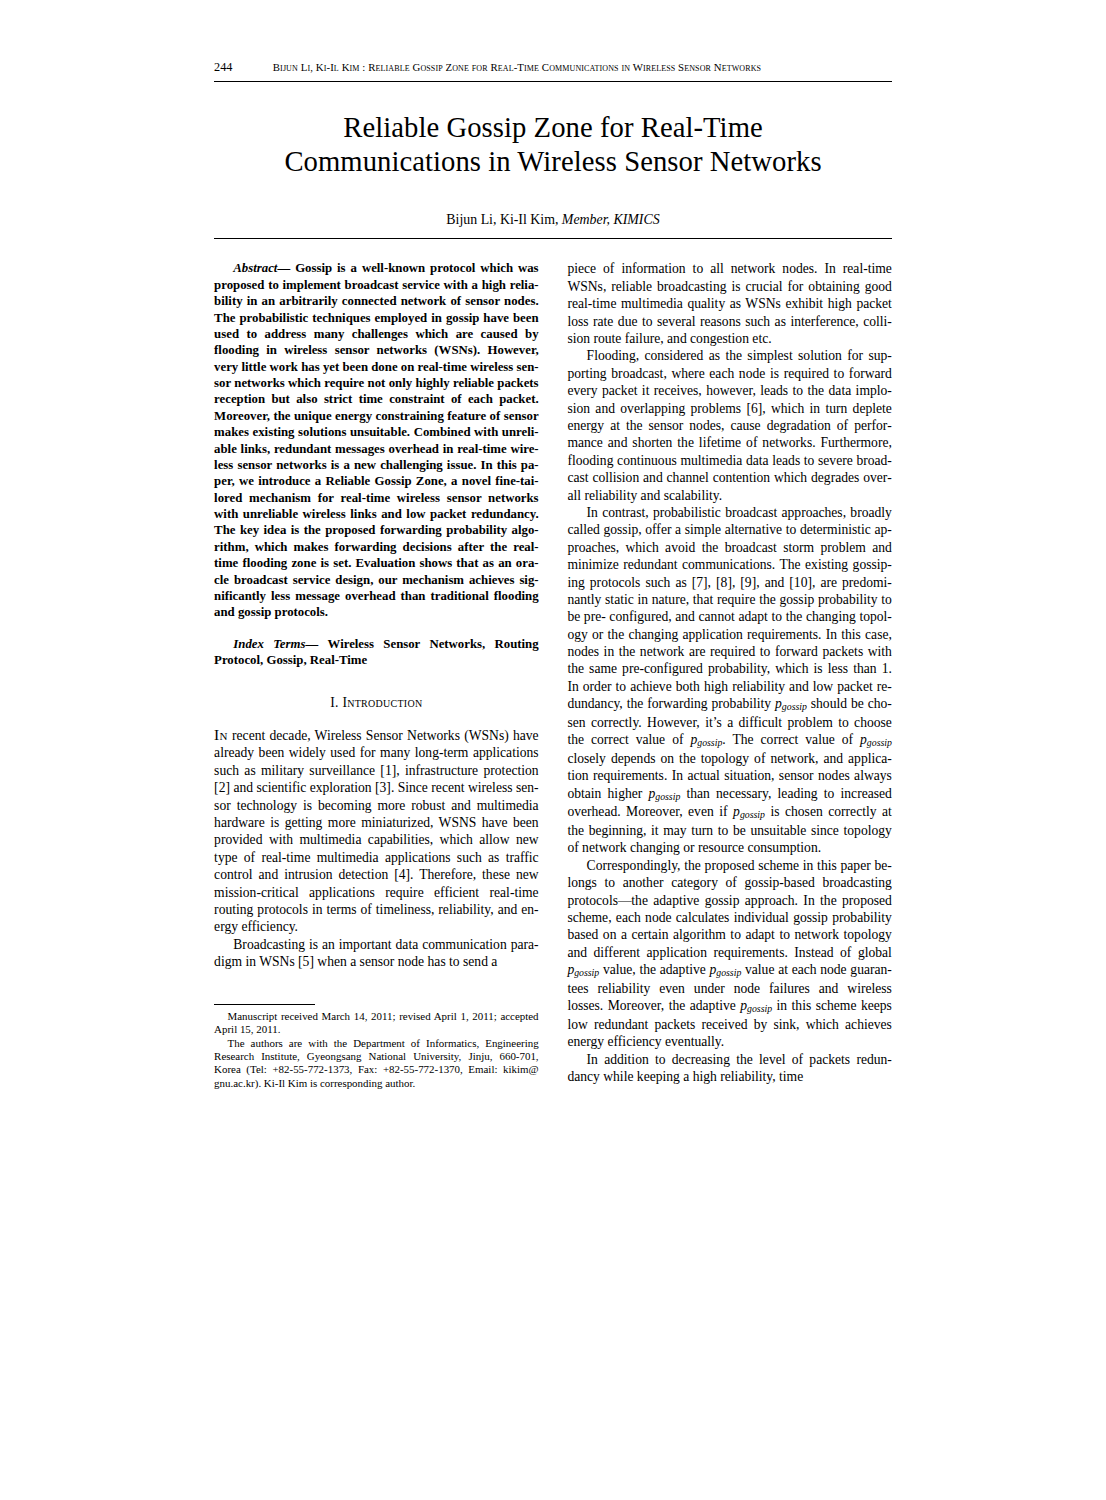244 Bijun Li, Ki-Il Kim : Reliable Gossip Zone for Real-Time Communications in Wireless Sensor Networks
Reliable Gossip Zone for Real-Time
Communications in Wireless Sensor Networks
Bijun Li, Ki-Il Kim, Member, KIMICS
Abstract— Gossip is a well-known protocol which was proposed to implement broadcast service with a high reliability in an arbitrarily connected network of sensor nodes. The probabilistic techniques employed in gossip have been used to address many challenges which are caused by flooding in wireless sensor networks (WSNs). However, very little work has yet been done on real-time wireless sensor networks which require not only highly reliable packets reception but also strict time constraint of each packet. Moreover, the unique energy constraining feature of sensor makes existing solutions unsuitable. Combined with unreliable links, redundant messages overhead in real-time wireless sensor networks is a new challenging issue. In this paper, we introduce a Reliable Gossip Zone, a novel fine-tailored mechanism for real-time wireless sensor networks with unreliable wireless links and low packet redundancy. The key idea is the proposed forwarding probability algorithm, which makes forwarding decisions after the real-time flooding zone is set. Evaluation shows that as an oracle broadcast service design, our mechanism achieves significantly less message overhead than traditional flooding and gossip protocols.
Index Terms— Wireless Sensor Networks, Routing Protocol, Gossip, Real-Time
I. Introduction
In recent decade, Wireless Sensor Networks (WSNs) have already been widely used for many long-term applications such as military surveillance [1], infrastructure protection [2] and scientific exploration [3]. Since recent wireless sensor technology is becoming more robust and multimedia hardware is getting more miniaturized, WSNS have been provided with multimedia capabilities, which allow new type of real-time multimedia applications such as traffic control and intrusion detection [4]. Therefore, these new mission-critical applications require efficient real-time routing protocols in terms of timeliness, reliability, and energy efficiency.
Broadcasting is an important data communication paradigm in WSNs [5] when a sensor node has to send a
Manuscript received March 14, 2011; revised April 1, 2011; accepted April 15, 2011.
The authors are with the Department of Informatics, Engineering Research Institute, Gyeongsang National University, Jinju, 660-701, Korea (Tel: +82-55-772-1373, Fax: +82-55-772-1370, Email: kikim@ gnu.ac.kr). Ki-Il Kim is corresponding author.
piece of information to all network nodes. In real-time WSNs, reliable broadcasting is crucial for obtaining good real-time multimedia quality as WSNs exhibit high packet loss rate due to several reasons such as interference, collision route failure, and congestion etc.
Flooding, considered as the simplest solution for supporting broadcast, where each node is required to forward every packet it receives, however, leads to the data implosion and overlapping problems [6], which in turn deplete energy at the sensor nodes, cause degradation of performance and shorten the lifetime of networks. Furthermore, flooding continuous multimedia data leads to severe broadcast collision and channel contention which degrades overall reliability and scalability.
In contrast, probabilistic broadcast approaches, broadly called gossip, offer a simple alternative to deterministic approaches, which avoid the broadcast storm problem and minimize redundant communications. The existing gossiping protocols such as [7], [8], [9], and [10], are predominantly static in nature, that require the gossip probability to be pre- configured, and cannot adapt to the changing topology or the changing application requirements. In this case, nodes in the network are required to forward packets with the same pre-configured probability, which is less than 1. In order to achieve both high reliability and low packet redundancy, the forwarding probability pgossip should be chosen correctly. However, it’s a difficult problem to choose the correct value of pgossip. The correct value of pgossip closely depends on the topology of network, and application requirements. In actual situation, sensor nodes always obtain higher pgossip than necessary, leading to increased overhead. Moreover, even if pgossip is chosen correctly at the beginning, it may turn to be unsuitable since topology of network changing or resource consumption.
Correspondingly, the proposed scheme in this paper belongs to another category of gossip-based broadcasting protocols—the adaptive gossip approach. In the proposed scheme, each node calculates individual gossip probability based on a certain algorithm to adapt to network topology and different application requirements. Instead of global pgossip value, the adaptive pgossip value at each node guarantees reliability even under node failures and wireless losses. Moreover, the adaptive pgossip in this scheme keeps low redundant packets received by sink, which achieves energy efficiency eventually.
In addition to decreasing the level of packets redundancy while keeping a high reliability, time